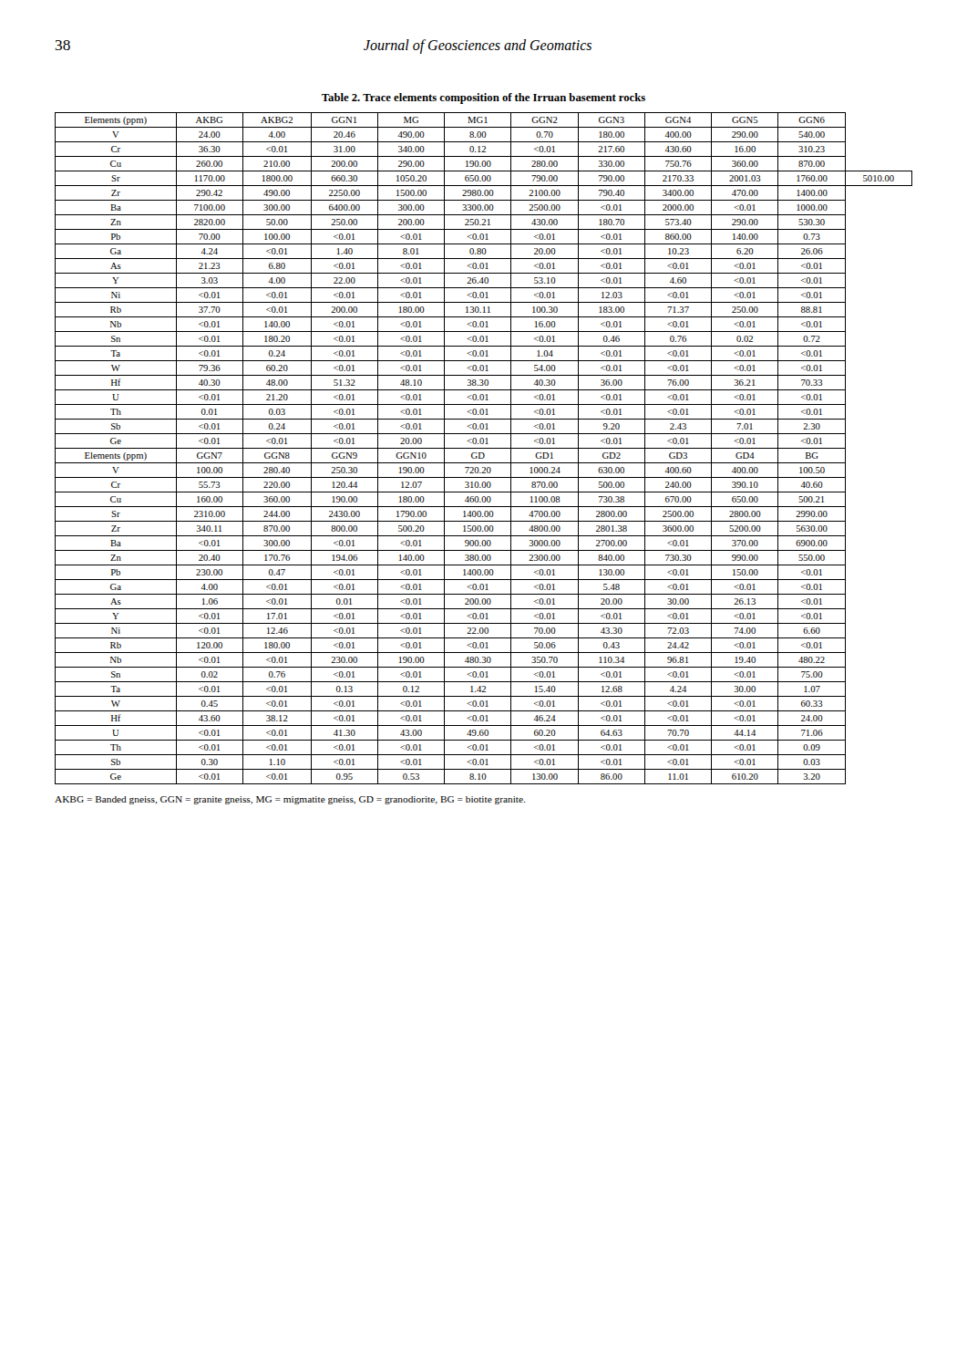38
Journal of Geosciences and Geomatics
Table 2. Trace elements composition of the Irruan basement rocks
| Elements (ppm) | AKBG | AKBG2 | GGN1 | MG | MG1 | GGN2 | GGN3 | GGN4 | GGN5 | GGN6 |
| --- | --- | --- | --- | --- | --- | --- | --- | --- | --- | --- |
| V | 24.00 | 4.00 | 20.46 | 490.00 | 8.00 | 0.70 | 180.00 | 400.00 | 290.00 | 540.00 |
| Cr | 36.30 | <0.01 | 31.00 | 340.00 | 0.12 | <0.01 | 217.60 | 430.60 | 16.00 | 310.23 |
| Cu | 260.00 | 210.00 | 200.00 | 290.00 | 190.00 | 280.00 | 330.00 | 750.76 | 360.00 | 870.00 |
| Sr | 1170.00 | 1800.00 | 660.30 | 1050.20 | 650.00 | 790.00 | 790.00 | 2170.33 | 2001.03 | 1760.00 | 5010.00 |
| Zr | 290.42 | 490.00 | 2250.00 | 1500.00 | 2980.00 | 2100.00 | 790.40 | 3400.00 | 470.00 | 1400.00 |
| Ba | 7100.00 | 300.00 | 6400.00 | 300.00 | 3300.00 | 2500.00 | <0.01 | 2000.00 | <0.01 | 1000.00 |
| Zn | 2820.00 | 50.00 | 250.00 | 200.00 | 250.21 | 430.00 | 180.70 | 573.40 | 290.00 | 530.30 |
| Pb | 70.00 | 100.00 | <0.01 | <0.01 | <0.01 | <0.01 | <0.01 | 860.00 | 140.00 | 0.73 |
| Ga | 4.24 | <0.01 | 1.40 | 8.01 | 0.80 | 20.00 | <0.01 | 10.23 | 6.20 | 26.06 |
| As | 21.23 | 6.80 | <0.01 | <0.01 | <0.01 | <0.01 | <0.01 | <0.01 | <0.01 | <0.01 |
| Y | 3.03 | 4.00 | 22.00 | <0.01 | 26.40 | 53.10 | <0.01 | 4.60 | <0.01 | <0.01 |
| Ni | <0.01 | <0.01 | <0.01 | <0.01 | <0.01 | <0.01 | 12.03 | <0.01 | <0.01 | <0.01 |
| Rb | 37.70 | <0.01 | 200.00 | 180.00 | 130.11 | 100.30 | 183.00 | 71.37 | 250.00 | 88.81 |
| Nb | <0.01 | 140.00 | <0.01 | <0.01 | <0.01 | 16.00 | <0.01 | <0.01 | <0.01 | <0.01 |
| Sn | <0.01 | 180.20 | <0.01 | <0.01 | <0.01 | <0.01 | 0.46 | 0.76 | 0.02 | 0.72 |
| Ta | <0.01 | 0.24 | <0.01 | <0.01 | <0.01 | 1.04 | <0.01 | <0.01 | <0.01 | <0.01 |
| W | 79.36 | 60.20 | <0.01 | <0.01 | <0.01 | 54.00 | <0.01 | <0.01 | <0.01 | <0.01 |
| Hf | 40.30 | 48.00 | 51.32 | 48.10 | 38.30 | 40.30 | 36.00 | 76.00 | 36.21 | 70.33 |
| U | <0.01 | 21.20 | <0.01 | <0.01 | <0.01 | <0.01 | <0.01 | <0.01 | <0.01 | <0.01 |
| Th | 0.01 | 0.03 | <0.01 | <0.01 | <0.01 | <0.01 | <0.01 | <0.01 | <0.01 | <0.01 |
| Sb | <0.01 | 0.24 | <0.01 | <0.01 | <0.01 | <0.01 | 9.20 | 2.43 | 7.01 | 2.30 |
| Ge | <0.01 | <0.01 | <0.01 | 20.00 | <0.01 | <0.01 | <0.01 | <0.01 | <0.01 | <0.01 |
| Elements (ppm) | GGN7 | GGN8 | GGN9 | GGN10 | GD | GD1 | GD2 | GD3 | GD4 | BG |
| V | 100.00 | 280.40 | 250.30 | 190.00 | 720.20 | 1000.24 | 630.00 | 400.60 | 400.00 | 100.50 |
| Cr | 55.73 | 220.00 | 120.44 | 12.07 | 310.00 | 870.00 | 500.00 | 240.00 | 390.10 | 40.60 |
| Cu | 160.00 | 360.00 | 190.00 | 180.00 | 460.00 | 1100.08 | 730.38 | 670.00 | 650.00 | 500.21 |
| Sr | 2310.00 | 244.00 | 2430.00 | 1790.00 | 1400.00 | 4700.00 | 2800.00 | 2500.00 | 2800.00 | 2990.00 |
| Zr | 340.11 | 870.00 | 800.00 | 500.20 | 1500.00 | 4800.00 | 2801.38 | 3600.00 | 5200.00 | 5630.00 |
| Ba | <0.01 | 300.00 | <0.01 | <0.01 | 900.00 | 3000.00 | 2700.00 | <0.01 | 370.00 | 6900.00 |
| Zn | 20.40 | 170.76 | 194.06 | 140.00 | 380.00 | 2300.00 | 840.00 | 730.30 | 990.00 | 550.00 |
| Pb | 230.00 | 0.47 | <0.01 | <0.01 | 1400.00 | <0.01 | 130.00 | <0.01 | 150.00 | <0.01 |
| Ga | 4.00 | <0.01 | <0.01 | <0.01 | <0.01 | <0.01 | 5.48 | <0.01 | <0.01 | <0.01 |
| As | 1.06 | <0.01 | 0.01 | <0.01 | 200.00 | <0.01 | 20.00 | 30.00 | 26.13 | <0.01 |
| Y | <0.01 | 17.01 | <0.01 | <0.01 | <0.01 | <0.01 | <0.01 | <0.01 | <0.01 | <0.01 |
| Ni | <0.01 | 12.46 | <0.01 | <0.01 | 22.00 | 70.00 | 43.30 | 72.03 | 74.00 | 6.60 |
| Rb | 120.00 | 180.00 | <0.01 | <0.01 | <0.01 | 50.06 | 0.43 | 24.42 | <0.01 | <0.01 |
| Nb | <0.01 | <0.01 | 230.00 | 190.00 | 480.30 | 350.70 | 110.34 | 96.81 | 19.40 | 480.22 |
| Sn | 0.02 | 0.76 | <0.01 | <0.01 | <0.01 | <0.01 | <0.01 | <0.01 | <0.01 | 75.00 |
| Ta | <0.01 | <0.01 | 0.13 | 0.12 | 1.42 | 15.40 | 12.68 | 4.24 | 30.00 | 1.07 |
| W | 0.45 | <0.01 | <0.01 | <0.01 | <0.01 | <0.01 | <0.01 | <0.01 | <0.01 | 60.33 |
| Hf | 43.60 | 38.12 | <0.01 | <0.01 | <0.01 | 46.24 | <0.01 | <0.01 | <0.01 | 24.00 |
| U | <0.01 | <0.01 | 41.30 | 43.00 | 49.60 | 60.20 | 64.63 | 70.70 | 44.14 | 71.06 |
| Th | <0.01 | <0.01 | <0.01 | <0.01 | <0.01 | <0.01 | <0.01 | <0.01 | <0.01 | 0.09 |
| Sb | 0.30 | 1.10 | <0.01 | <0.01 | <0.01 | <0.01 | <0.01 | <0.01 | <0.01 | 0.03 |
| Ge | <0.01 | <0.01 | 0.95 | 0.53 | 8.10 | 130.00 | 86.00 | 11.01 | 610.20 | 3.20 |
AKBG = Banded gneiss, GGN = granite gneiss, MG = migmatite gneiss, GD = granodiorite, BG = biotite granite.